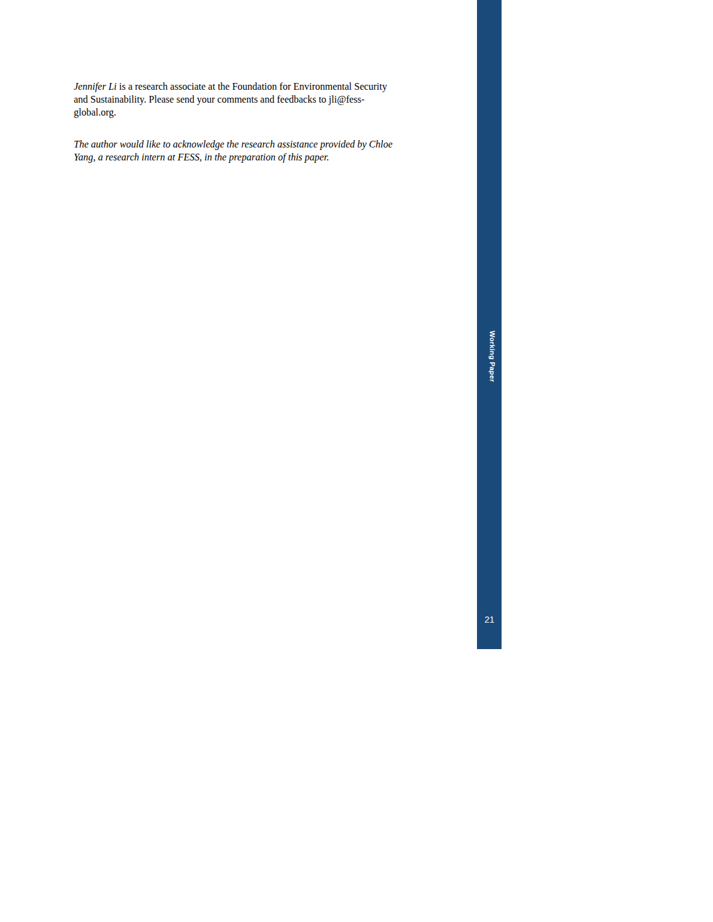Working Paper
21
Jennifer Li is a research associate at the Foundation for Environmental Security and Sustainability. Please send your comments and feedbacks to jli@fess-global.org.
The author would like to acknowledge the research assistance provided by Chloe Yang, a research intern at FESS, in the preparation of this paper.